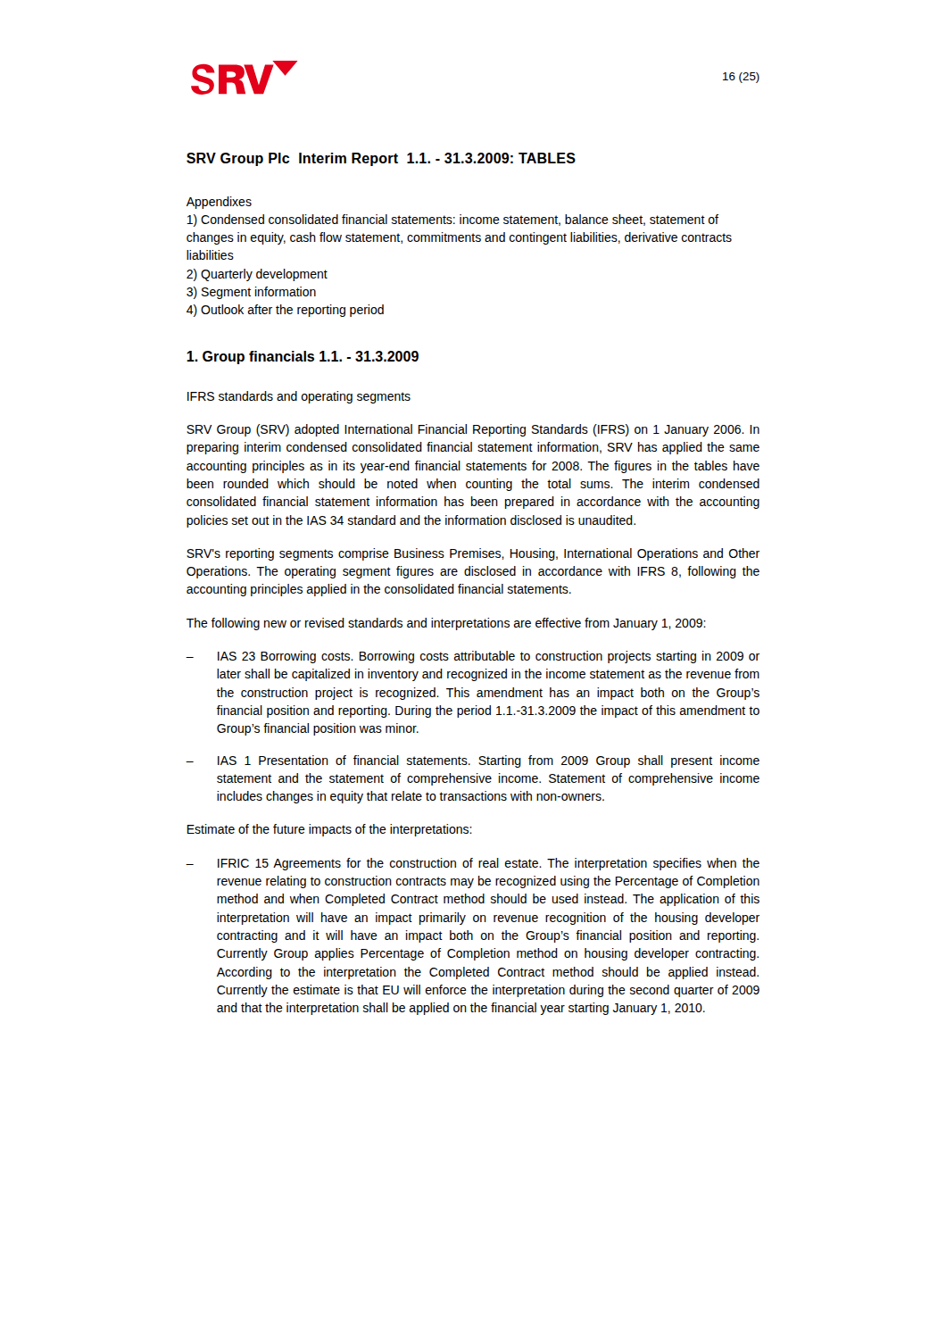16 (25)
SRV Group Plc Interim Report 1.1. - 31.3.2009: TABLES
Appendixes
1) Condensed consolidated financial statements: income statement, balance sheet, statement of changes in equity, cash flow statement, commitments and contingent liabilities, derivative contracts liabilities
2) Quarterly development
3) Segment information
4) Outlook after the reporting period
1. Group financials 1.1. - 31.3.2009
IFRS standards and operating segments
SRV Group (SRV) adopted International Financial Reporting Standards (IFRS) on 1 January 2006. In preparing interim condensed consolidated financial statement information, SRV has applied the same accounting principles as in its year-end financial statements for 2008. The figures in the tables have been rounded which should be noted when counting the total sums. The interim condensed consolidated financial statement information has been prepared in accordance with the accounting policies set out in the IAS 34 standard and the information disclosed is unaudited.
SRV's reporting segments comprise Business Premises, Housing, International Operations and Other Operations. The operating segment figures are disclosed in accordance with IFRS 8, following the accounting principles applied in the consolidated financial statements.
The following new or revised standards and interpretations are effective from January 1, 2009:
IAS 23 Borrowing costs. Borrowing costs attributable to construction projects starting in 2009 or later shall be capitalized in inventory and recognized in the income statement as the revenue from the construction project is recognized. This amendment has an impact both on the Group’s financial position and reporting. During the period 1.1.-31.3.2009 the impact of this amendment to Group’s financial position was minor.
IAS 1 Presentation of financial statements. Starting from 2009 Group shall present income statement and the statement of comprehensive income. Statement of comprehensive income includes changes in equity that relate to transactions with non-owners.
Estimate of the future impacts of the interpretations:
IFRIC 15 Agreements for the construction of real estate. The interpretation specifies when the revenue relating to construction contracts may be recognized using the Percentage of Completion method and when Completed Contract method should be used instead. The application of this interpretation will have an impact primarily on revenue recognition of the housing developer contracting and it will have an impact both on the Group’s financial position and reporting. Currently Group applies Percentage of Completion method on housing developer contracting. According to the interpretation the Completed Contract method should be applied instead. Currently the estimate is that EU will enforce the interpretation during the second quarter of 2009 and that the interpretation shall be applied on the financial year starting January 1, 2010.